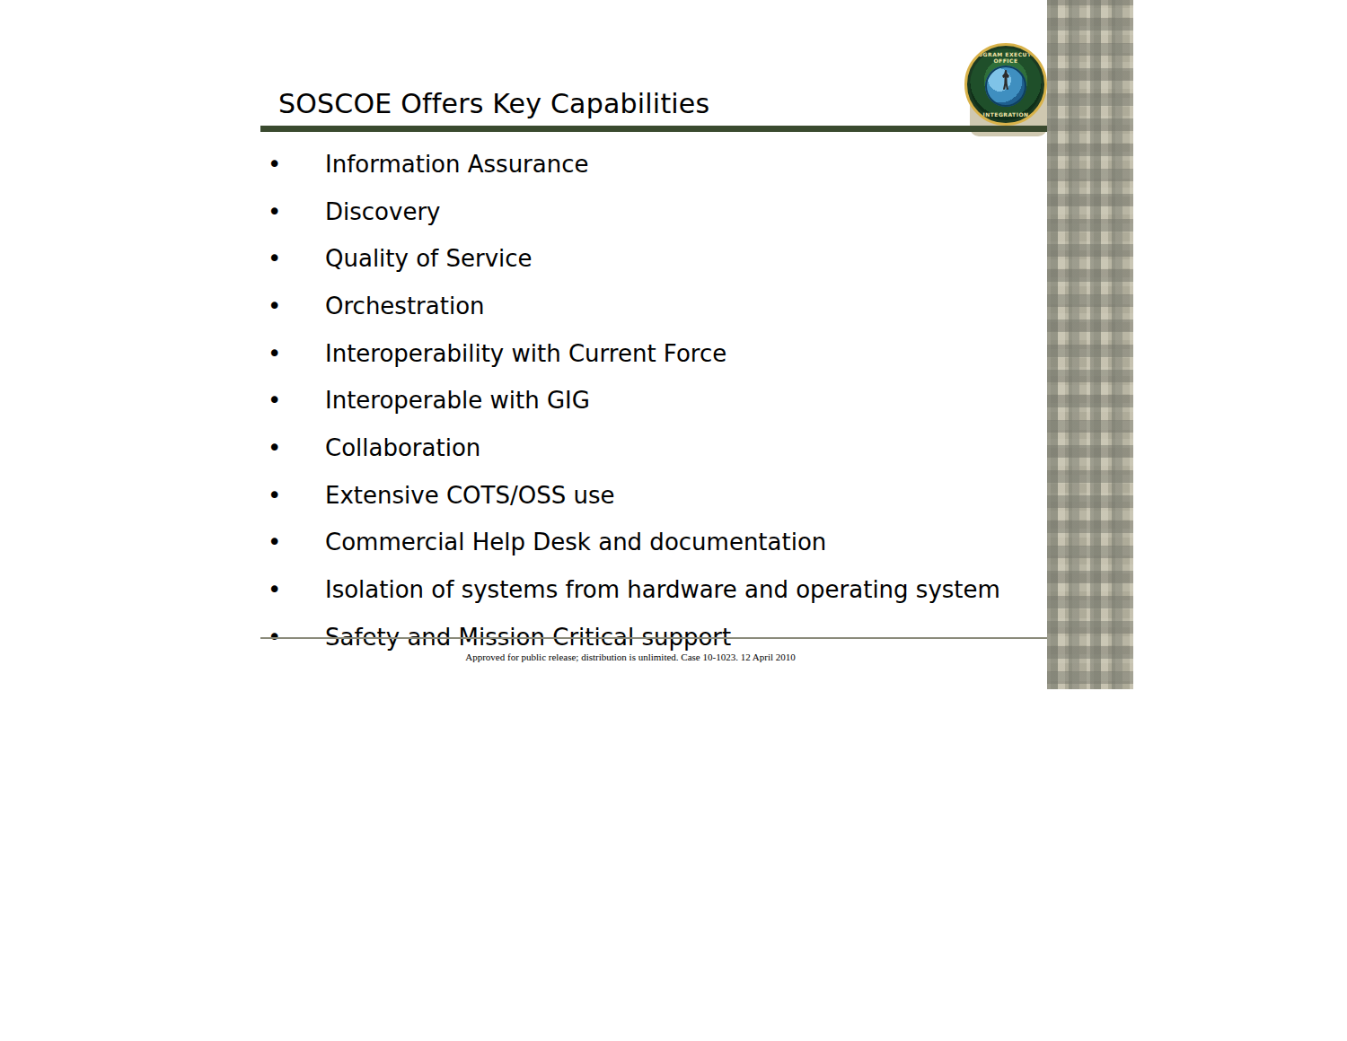Program Executive Office
Integration
SOSCOE Offers Key Capabilities
Information Assurance
Discovery
Quality of Service
Orchestration
Interoperability with Current Force
Interoperable with GIG
Collaboration
Extensive COTS/OSS use
Commercial Help Desk and documentation
Isolation of systems from hardware and operating system
Safety and Mission Critical support
Approved for public release; distribution is unlimited. Case 10-1023. 12 April 2010